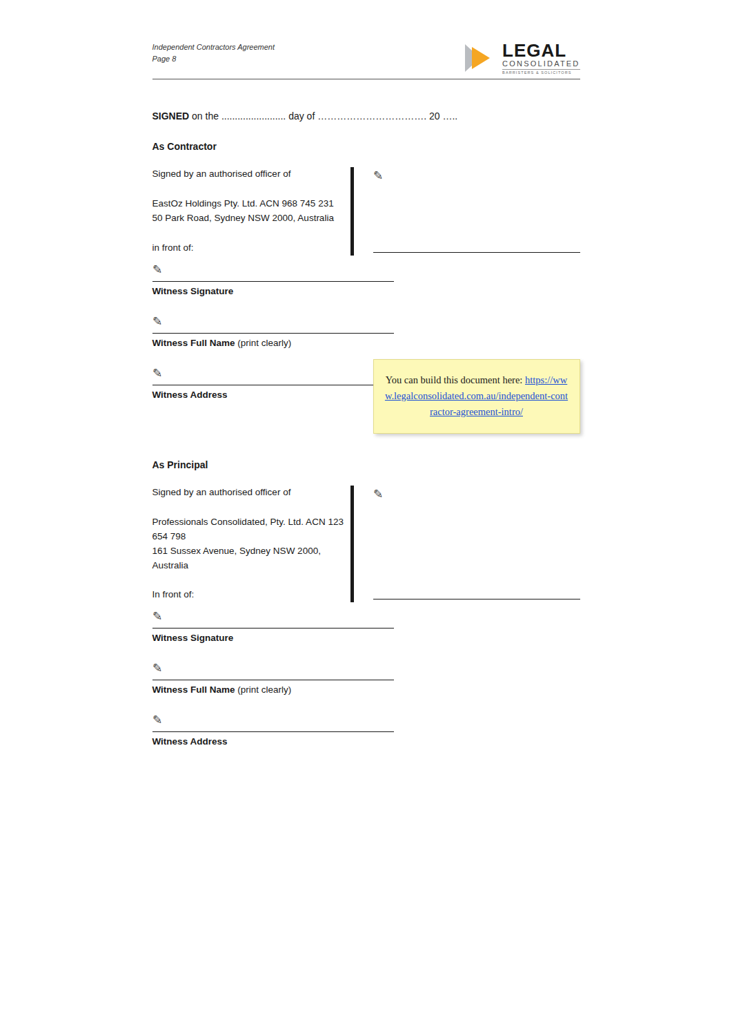Independent Contractors Agreement
Page 8
LEGAL
CONSOLIDATED
BARRISTERS & SOLICITORS
SIGNED on the ........................ day of ……………………………. 20 …..
As Contractor
Signed by an authorised officer of
EastOz Holdings Pty. Ltd. ACN 968 745 231
50 Park Road, Sydney NSW 2000, Australia
in front of:
✎
✎
Witness Signature
✎
Witness Full Name (print clearly)
✎
Witness Address
As Principal
Signed by an authorised officer of
Professionals Consolidated, Pty. Ltd. ACN 123 654 798
161 Sussex Avenue, Sydney NSW 2000, Australia
In front of:
✎
✎
Witness Signature
✎
Witness Full Name (print clearly)
✎
Witness Address
You can build this document here: https://www.legalconsolidated.com.au/independent-contractor-agreement-intro/